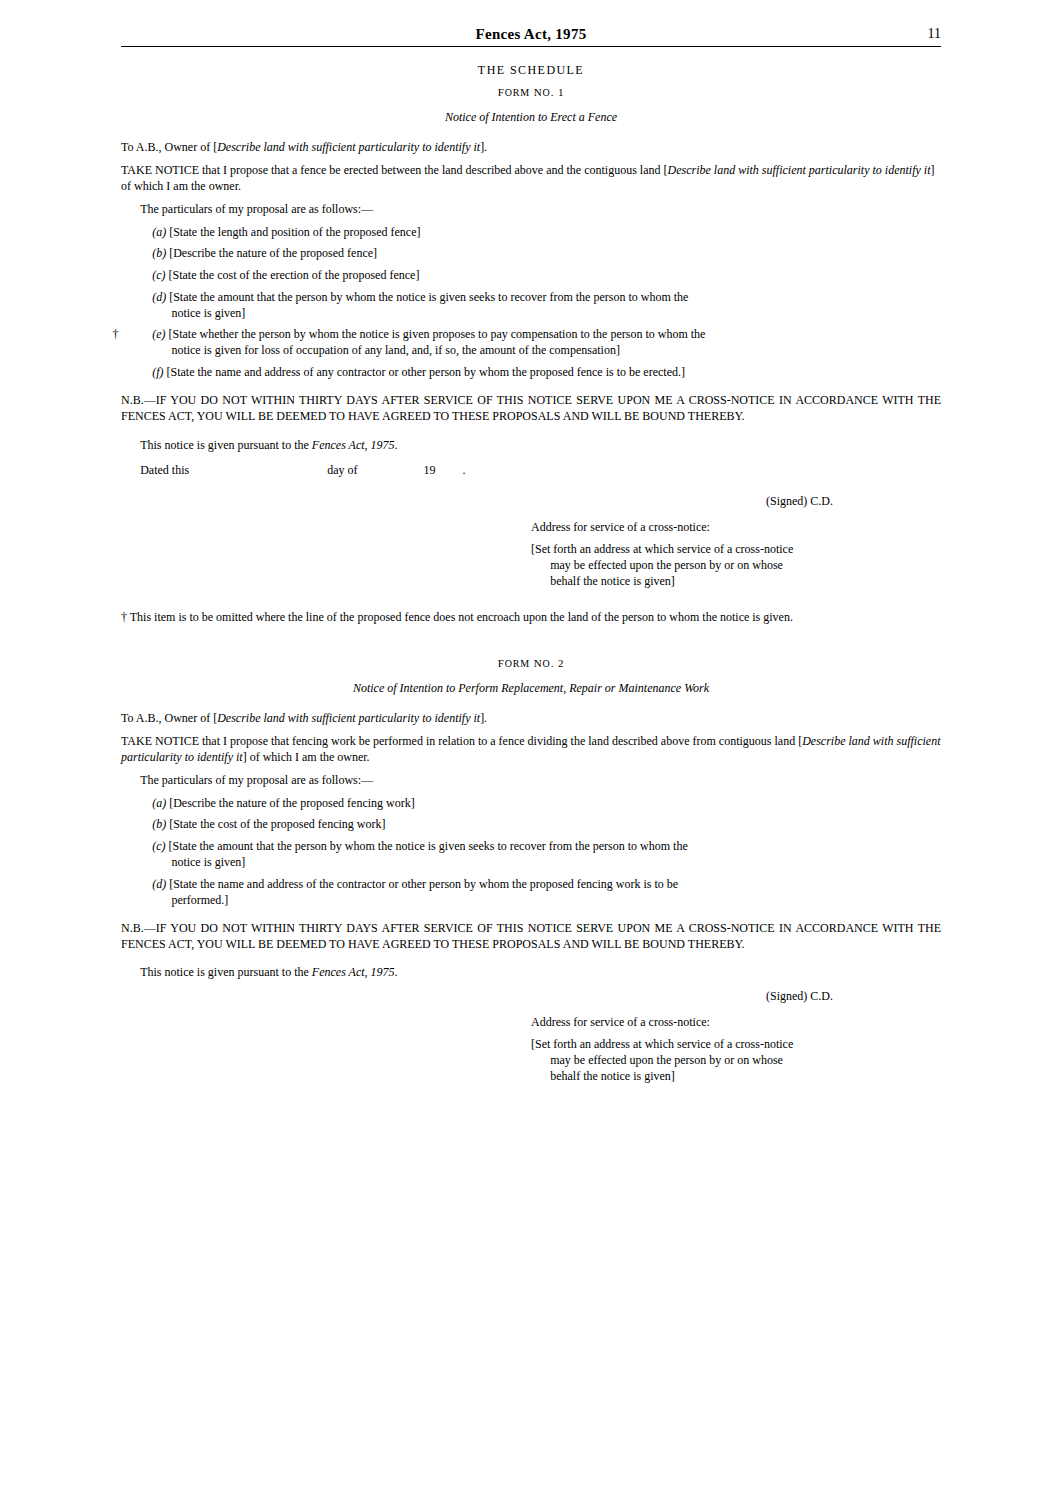Fences Act, 1975
11
THE SCHEDULE
FORM NO. 1
Notice of Intention to Erect a Fence
To A.B., Owner of [Describe land with sufficient particularity to identify it].
TAKE NOTICE that I propose that a fence be erected between the land described above and the contiguous land [Describe land with sufficient particularity to identify it] of which I am the owner.
The particulars of my proposal are as follows:—
(a) [State the length and position of the proposed fence]
(b) [Describe the nature of the proposed fence]
(c) [State the cost of the erection of the proposed fence]
(d) [State the amount that the person by whom the notice is given seeks to recover from the person to whom the notice is given]
†(e) [State whether the person by whom the notice is given proposes to pay compensation to the person to whom the notice is given for loss of occupation of any land, and, if so, the amount of the compensation]
(f) [State the name and address of any contractor or other person by whom the proposed fence is to be erected.]
N.B.—IF YOU DO NOT WITHIN THIRTY DAYS AFTER SERVICE OF THIS NOTICE SERVE UPON ME A CROSS-NOTICE IN ACCORDANCE WITH THE FENCES ACT, YOU WILL BE DEEMED TO HAVE AGREED TO THESE PROPOSALS AND WILL BE BOUND THEREBY.
This notice is given pursuant to the Fences Act, 1975.
Dated this day of 19 .
(Signed) C.D.
Address for service of a cross-notice:
[Set forth an address at which service of a cross-notice may be effected upon the person by or on whose behalf the notice is given]
† This item is to be omitted where the line of the proposed fence does not encroach upon the land of the person to whom the notice is given.
FORM NO. 2
Notice of Intention to Perform Replacement, Repair or Maintenance Work
To A.B., Owner of [Describe land with sufficient particularity to identify it].
TAKE NOTICE that I propose that fencing work be performed in relation to a fence dividing the land described above from contiguous land [Describe land with sufficient particularity to identify it] of which I am the owner.
The particulars of my proposal are as follows:—
(a) [Describe the nature of the proposed fencing work]
(b) [State the cost of the proposed fencing work]
(c) [State the amount that the person by whom the notice is given seeks to recover from the person to whom the notice is given]
(d) [State the name and address of the contractor or other person by whom the proposed fencing work is to be performed.]
N.B.—IF YOU DO NOT WITHIN THIRTY DAYS AFTER SERVICE OF THIS NOTICE SERVE UPON ME A CROSS-NOTICE IN ACCORDANCE WITH THE FENCES ACT, YOU WILL BE DEEMED TO HAVE AGREED TO THESE PROPOSALS AND WILL BE BOUND THEREBY.
This notice is given pursuant to the Fences Act, 1975.
(Signed) C.D.
Address for service of a cross-notice:
[Set forth an address at which service of a cross-notice may be effected upon the person by or on whose behalf the notice is given]